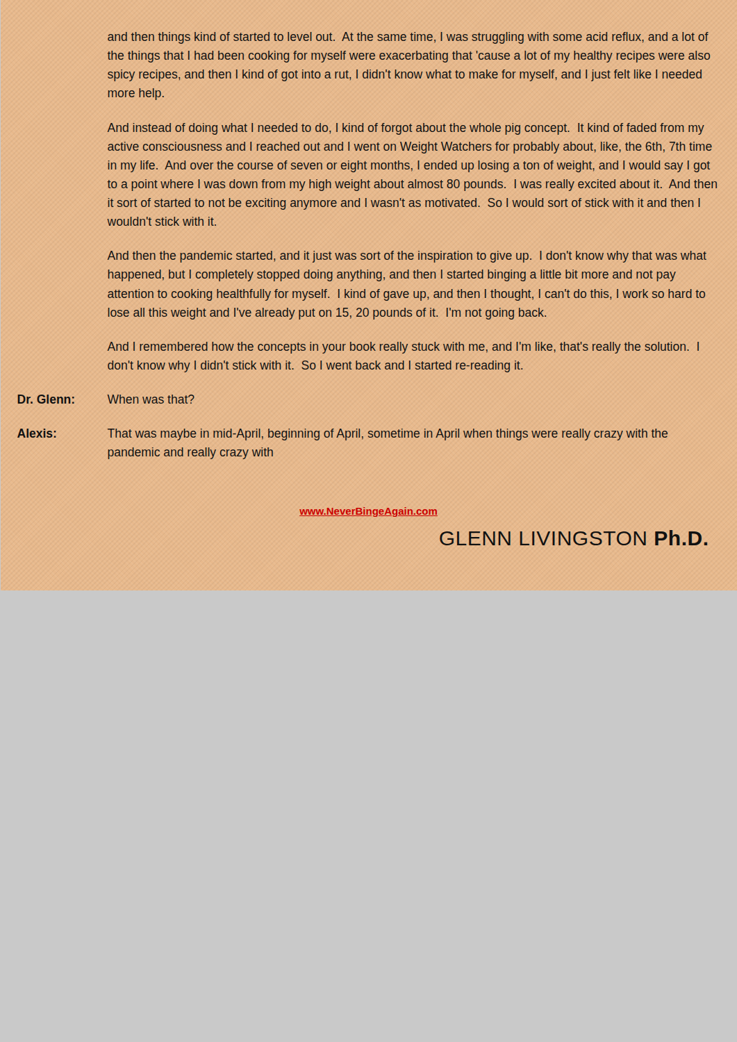and then things kind of started to level out. At the same time, I was struggling with some acid reflux, and a lot of the things that I had been cooking for myself were exacerbating that 'cause a lot of my healthy recipes were also spicy recipes, and then I kind of got into a rut, I didn't know what to make for myself, and I just felt like I needed more help.
And instead of doing what I needed to do, I kind of forgot about the whole pig concept. It kind of faded from my active consciousness and I reached out and I went on Weight Watchers for probably about, like, the 6th, 7th time in my life. And over the course of seven or eight months, I ended up losing a ton of weight, and I would say I got to a point where I was down from my high weight about almost 80 pounds. I was really excited about it. And then it sort of started to not be exciting anymore and I wasn't as motivated. So I would sort of stick with it and then I wouldn't stick with it.
And then the pandemic started, and it just was sort of the inspiration to give up. I don't know why that was what happened, but I completely stopped doing anything, and then I started binging a little bit more and not pay attention to cooking healthfully for myself. I kind of gave up, and then I thought, I can't do this, I work so hard to lose all this weight and I've already put on 15, 20 pounds of it. I'm not going back.
And I remembered how the concepts in your book really stuck with me, and I'm like, that's really the solution. I don't know why I didn't stick with it. So I went back and I started re-reading it.
Dr. Glenn:
When was that?
Alexis:
That was maybe in mid-April, beginning of April, sometime in April when things were really crazy with the pandemic and really crazy with
www.NeverBingeAgain.com
GLENN LIVINGSTON Ph.D.